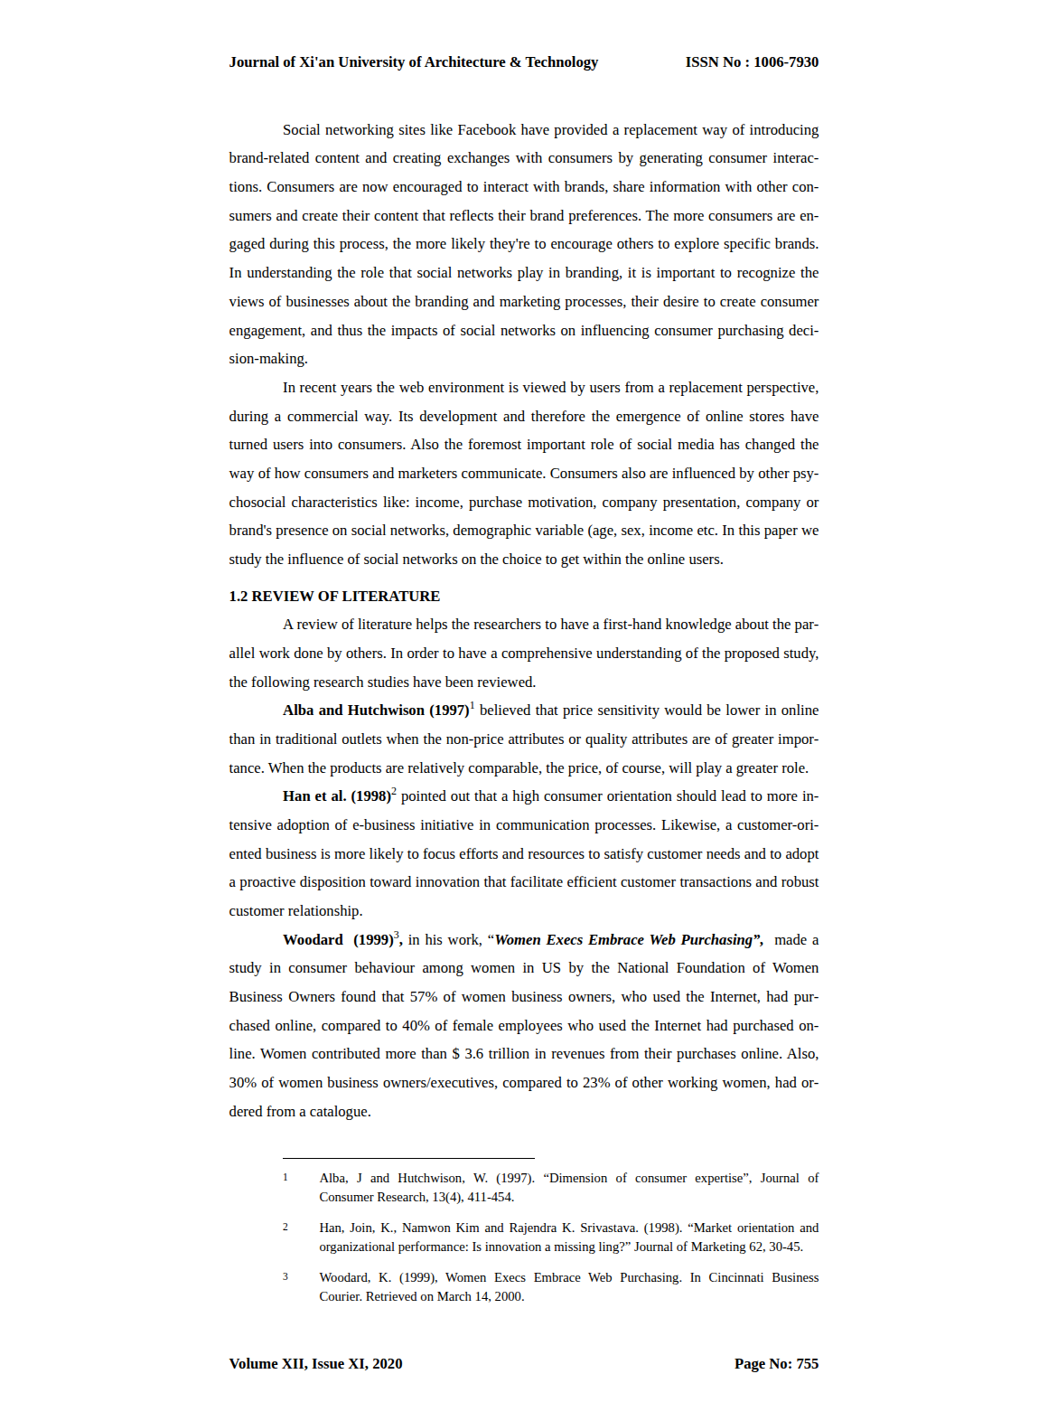Journal of Xi'an University of Architecture & Technology ISSN No : 1006-7930
Social networking sites like Facebook have provided a replacement way of introducing brand-related content and creating exchanges with consumers by generating consumer interactions. Consumers are now encouraged to interact with brands, share information with other consumers and create their content that reflects their brand preferences. The more consumers are engaged during this process, the more likely they're to encourage others to explore specific brands. In understanding the role that social networks play in branding, it is important to recognize the views of businesses about the branding and marketing processes, their desire to create consumer engagement, and thus the impacts of social networks on influencing consumer purchasing decision-making.
In recent years the web environment is viewed by users from a replacement perspective, during a commercial way. Its development and therefore the emergence of online stores have turned users into consumers. Also the foremost important role of social media has changed the way of how consumers and marketers communicate. Consumers also are influenced by other psychosocial characteristics like: income, purchase motivation, company presentation, company or brand's presence on social networks, demographic variable (age, sex, income etc. In this paper we study the influence of social networks on the choice to get within the online users.
1.2 REVIEW OF LITERATURE
A review of literature helps the researchers to have a first-hand knowledge about the parallel work done by others. In order to have a comprehensive understanding of the proposed study, the following research studies have been reviewed.
Alba and Hutchwison (1997)1 believed that price sensitivity would be lower in online than in traditional outlets when the non-price attributes or quality attributes are of greater importance. When the products are relatively comparable, the price, of course, will play a greater role.
Han et al. (1998)2 pointed out that a high consumer orientation should lead to more intensive adoption of e-business initiative in communication processes. Likewise, a customer-oriented business is more likely to focus efforts and resources to satisfy customer needs and to adopt a proactive disposition toward innovation that facilitate efficient customer transactions and robust customer relationship.
Woodard (1999)3, in his work, “Women Execs Embrace Web Purchasing”, made a study in consumer behaviour among women in US by the National Foundation of Women Business Owners found that 57% of women business owners, who used the Internet, had purchased online, compared to 40% of female employees who used the Internet had purchased online. Women contributed more than $ 3.6 trillion in revenues from their purchases online. Also, 30% of women business owners/executives, compared to 23% of other working women, had ordered from a catalogue.
1 Alba, J and Hutchwison, W. (1997). “Dimension of consumer expertise”, Journal of Consumer Research, 13(4), 411-454.
2 Han, Join, K., Namwon Kim and Rajendra K. Srivastava. (1998). “Market orientation and organizational performance: Is innovation a missing ling?” Journal of Marketing 62, 30-45.
3 Woodard, K. (1999), Women Execs Embrace Web Purchasing. In Cincinnati Business Courier. Retrieved on March 14, 2000.
Volume XII, Issue XI, 2020 Page No: 755